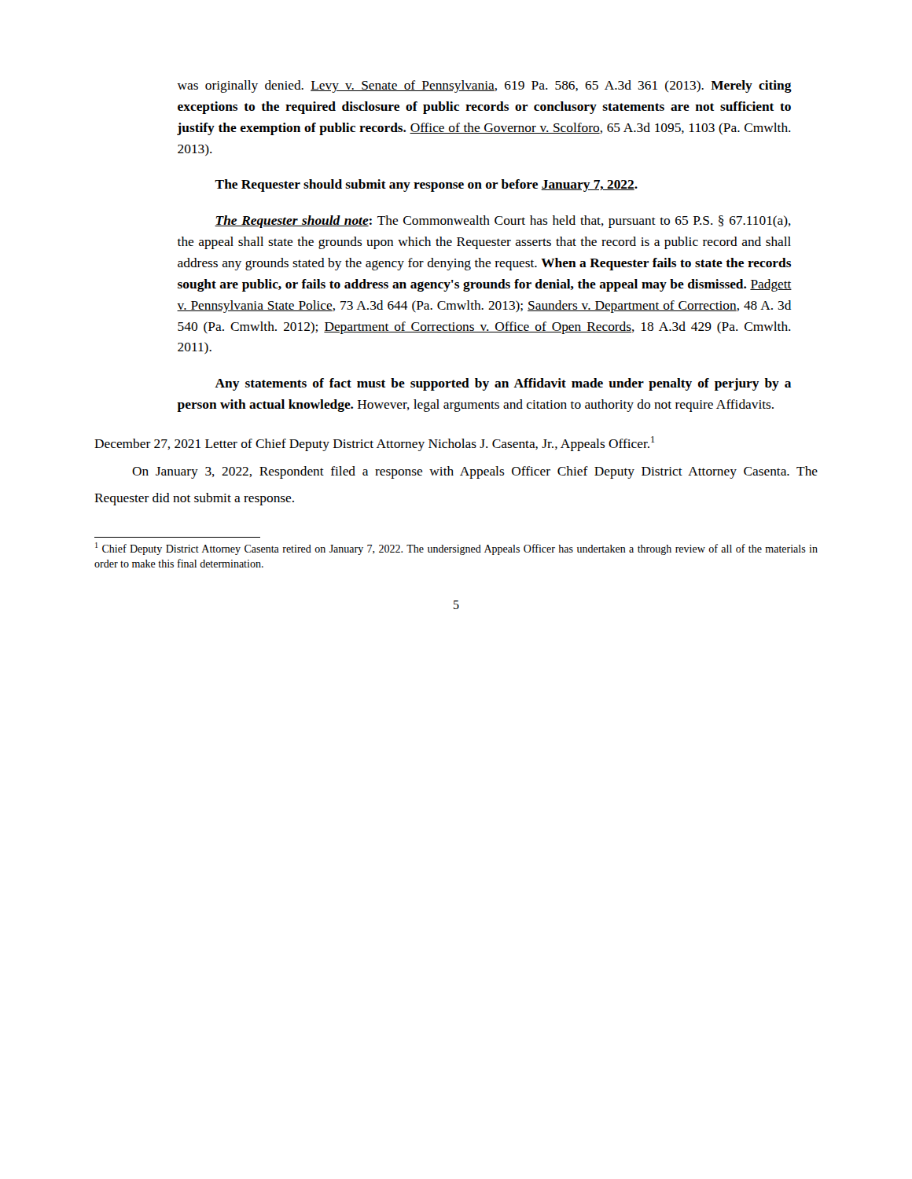was originally denied. Levy v. Senate of Pennsylvania, 619 Pa. 586, 65 A.3d 361 (2013). Merely citing exceptions to the required disclosure of public records or conclusory statements are not sufficient to justify the exemption of public records. Office of the Governor v. Scolforo, 65 A.3d 1095, 1103 (Pa. Cmwlth. 2013).
The Requester should submit any response on or before January 7, 2022.
The Requester should note: The Commonwealth Court has held that, pursuant to 65 P.S. § 67.1101(a), the appeal shall state the grounds upon which the Requester asserts that the record is a public record and shall address any grounds stated by the agency for denying the request. When a Requester fails to state the records sought are public, or fails to address an agency's grounds for denial, the appeal may be dismissed. Padgett v. Pennsylvania State Police, 73 A.3d 644 (Pa. Cmwlth. 2013); Saunders v. Department of Correction, 48 A. 3d 540 (Pa. Cmwlth. 2012); Department of Corrections v. Office of Open Records, 18 A.3d 429 (Pa. Cmwlth. 2011).
Any statements of fact must be supported by an Affidavit made under penalty of perjury by a person with actual knowledge. However, legal arguments and citation to authority do not require Affidavits.
December 27, 2021 Letter of Chief Deputy District Attorney Nicholas J. Casenta, Jr., Appeals Officer.1
On January 3, 2022, Respondent filed a response with Appeals Officer Chief Deputy District Attorney Casenta. The Requester did not submit a response.
1 Chief Deputy District Attorney Casenta retired on January 7, 2022. The undersigned Appeals Officer has undertaken a through review of all of the materials in order to make this final determination.
5